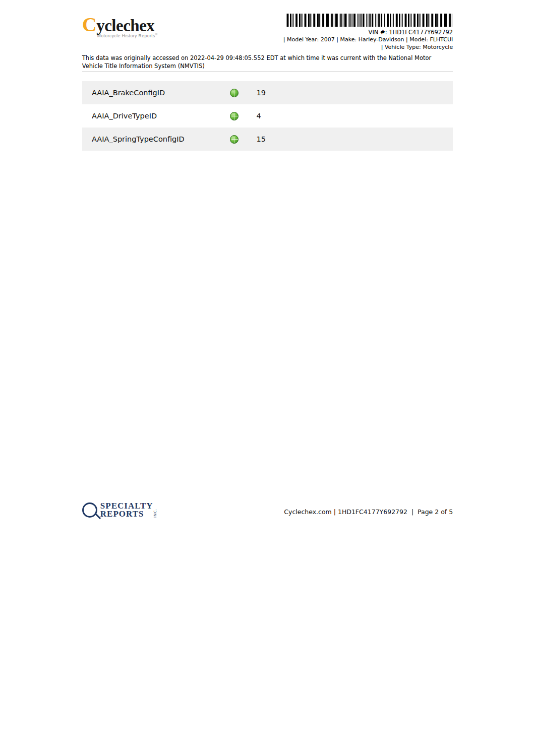Cyclechex
Motorcycle History Reports®
VIN #: 1HD1FC4177Y692792
| Model Year: 2007 | Make: Harley-Davidson | Model: FLHTCUI
| Vehicle Type: Motorcycle
This data was originally accessed on 2022-04-29 09:48:05.552 EDT at which time it was current with the National Motor Vehicle Title Information System (NMVTIS)
| AAIA_BrakeConfigID | | 19 |
| AAIA_DriveTypeID | | 4 |
| AAIA_SpringTypeConfigID | | 15 |
SPECIALTY REPORTS
INC.
Cyclechex.com | 1HD1FC4177Y692792 | Page 2 of 5